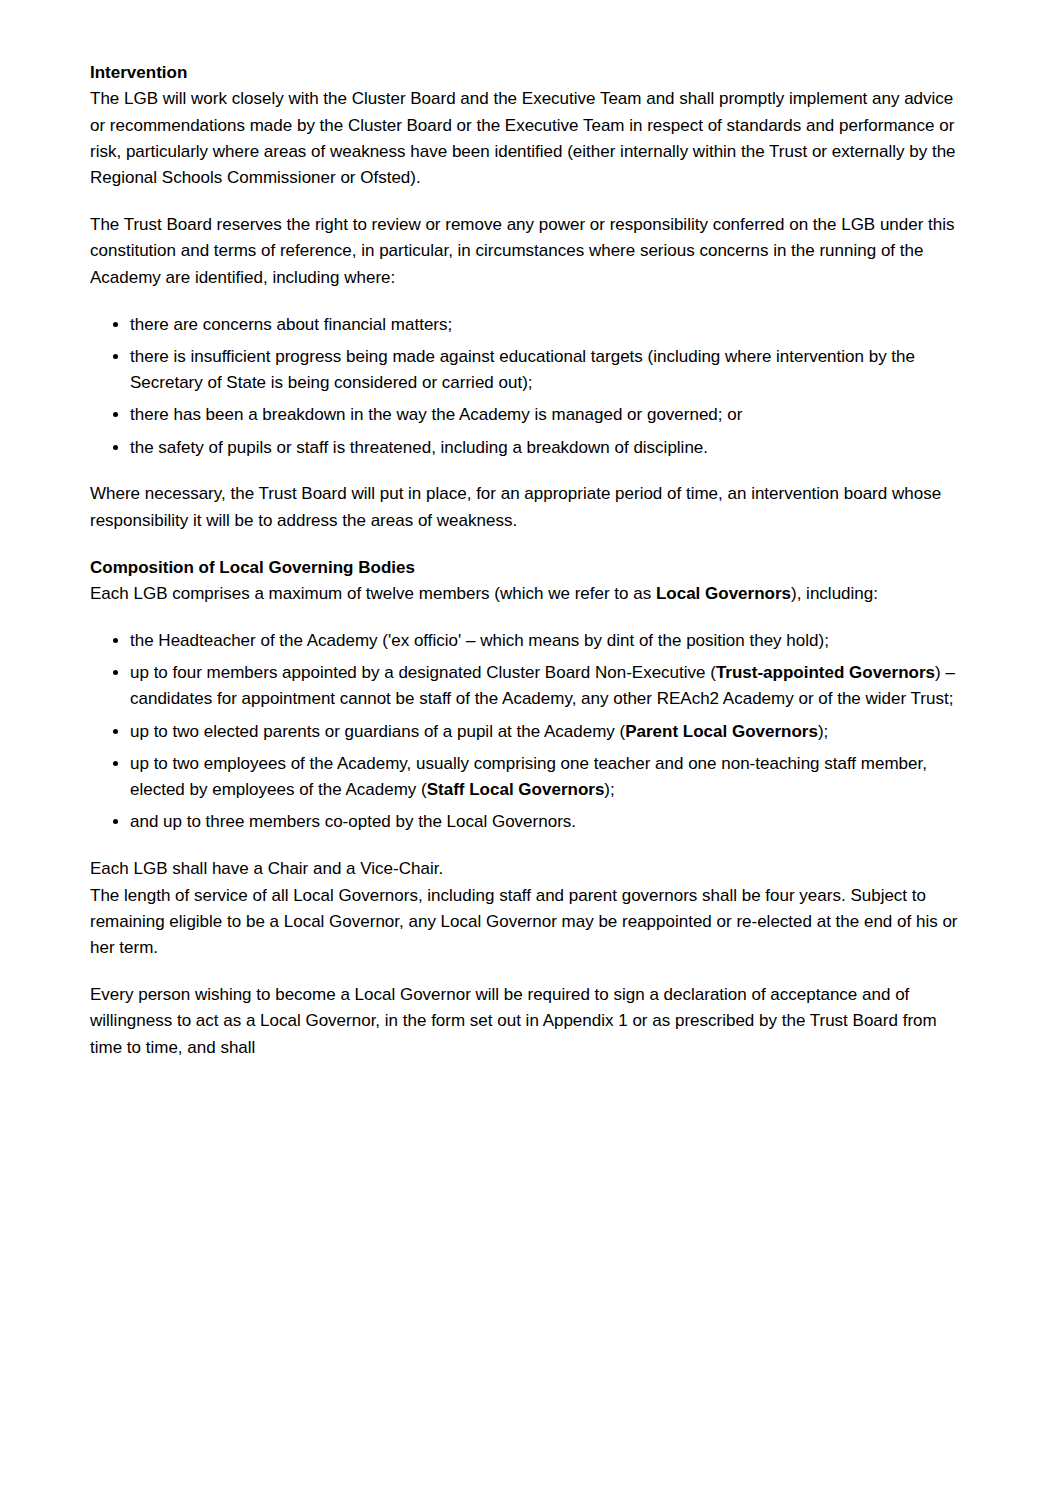Intervention
The LGB will work closely with the Cluster Board and the Executive Team and shall promptly implement any advice or recommendations made by the Cluster Board or the Executive Team in respect of standards and performance or risk, particularly where areas of weakness have been identified (either internally within the Trust or externally by the Regional Schools Commissioner or Ofsted).
The Trust Board reserves the right to review or remove any power or responsibility conferred on the LGB under this constitution and terms of reference, in particular, in circumstances where serious concerns in the running of the Academy are identified, including where:
there are concerns about financial matters;
there is insufficient progress being made against educational targets (including where intervention by the Secretary of State is being considered or carried out);
there has been a breakdown in the way the Academy is managed or governed; or
the safety of pupils or staff is threatened, including a breakdown of discipline.
Where necessary, the Trust Board will put in place, for an appropriate period of time, an intervention board whose responsibility it will be to address the areas of weakness.
Composition of Local Governing Bodies
Each LGB comprises a maximum of twelve members (which we refer to as Local Governors), including:
the Headteacher of the Academy ('ex officio' – which means by dint of the position they hold);
up to four members appointed by a designated Cluster Board Non-Executive (Trust-appointed Governors) – candidates for appointment cannot be staff of the Academy, any other REAch2 Academy or of the wider Trust;
up to two elected parents or guardians of a pupil at the Academy (Parent Local Governors);
up to two employees of the Academy, usually comprising one teacher and one non-teaching staff member, elected by employees of the Academy (Staff Local Governors);
and up to three members co-opted by the Local Governors.
Each LGB shall have a Chair and a Vice-Chair.
The length of service of all Local Governors, including staff and parent governors shall be four years. Subject to remaining eligible to be a Local Governor, any Local Governor may be reappointed or re-elected at the end of his or her term.
Every person wishing to become a Local Governor will be required to sign a declaration of acceptance and of willingness to act as a Local Governor, in the form set out in Appendix 1 or as prescribed by the Trust Board from time to time, and shall